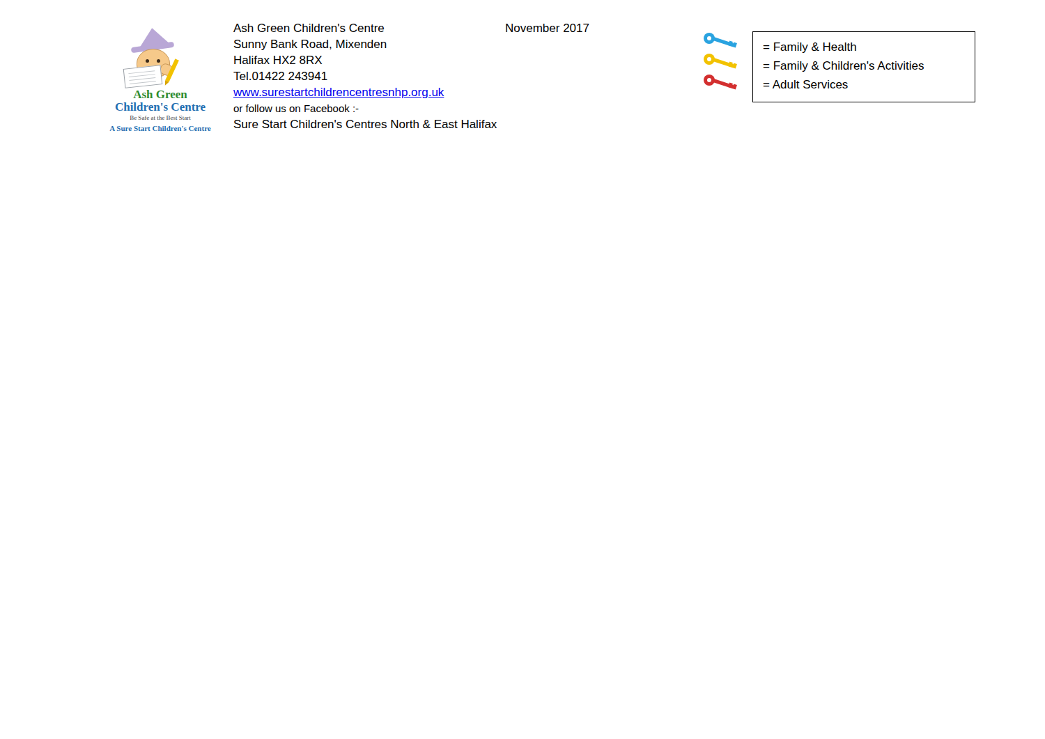Ash Green
Children's Centre
Be Safe at the Best Start
A Sure Start Children's Centre
Ash Green Children's CentreNovember 2017
Sunny Bank Road, Mixenden
Halifax HX2 8RX
Tel.01422 243941
www.surestartchildrencentresnhp.org.uk
or follow us on Facebook :-
Sure Start Children's Centres North & East Halifax
= Family & Health
= Family & Children's Activities
= Adult Services